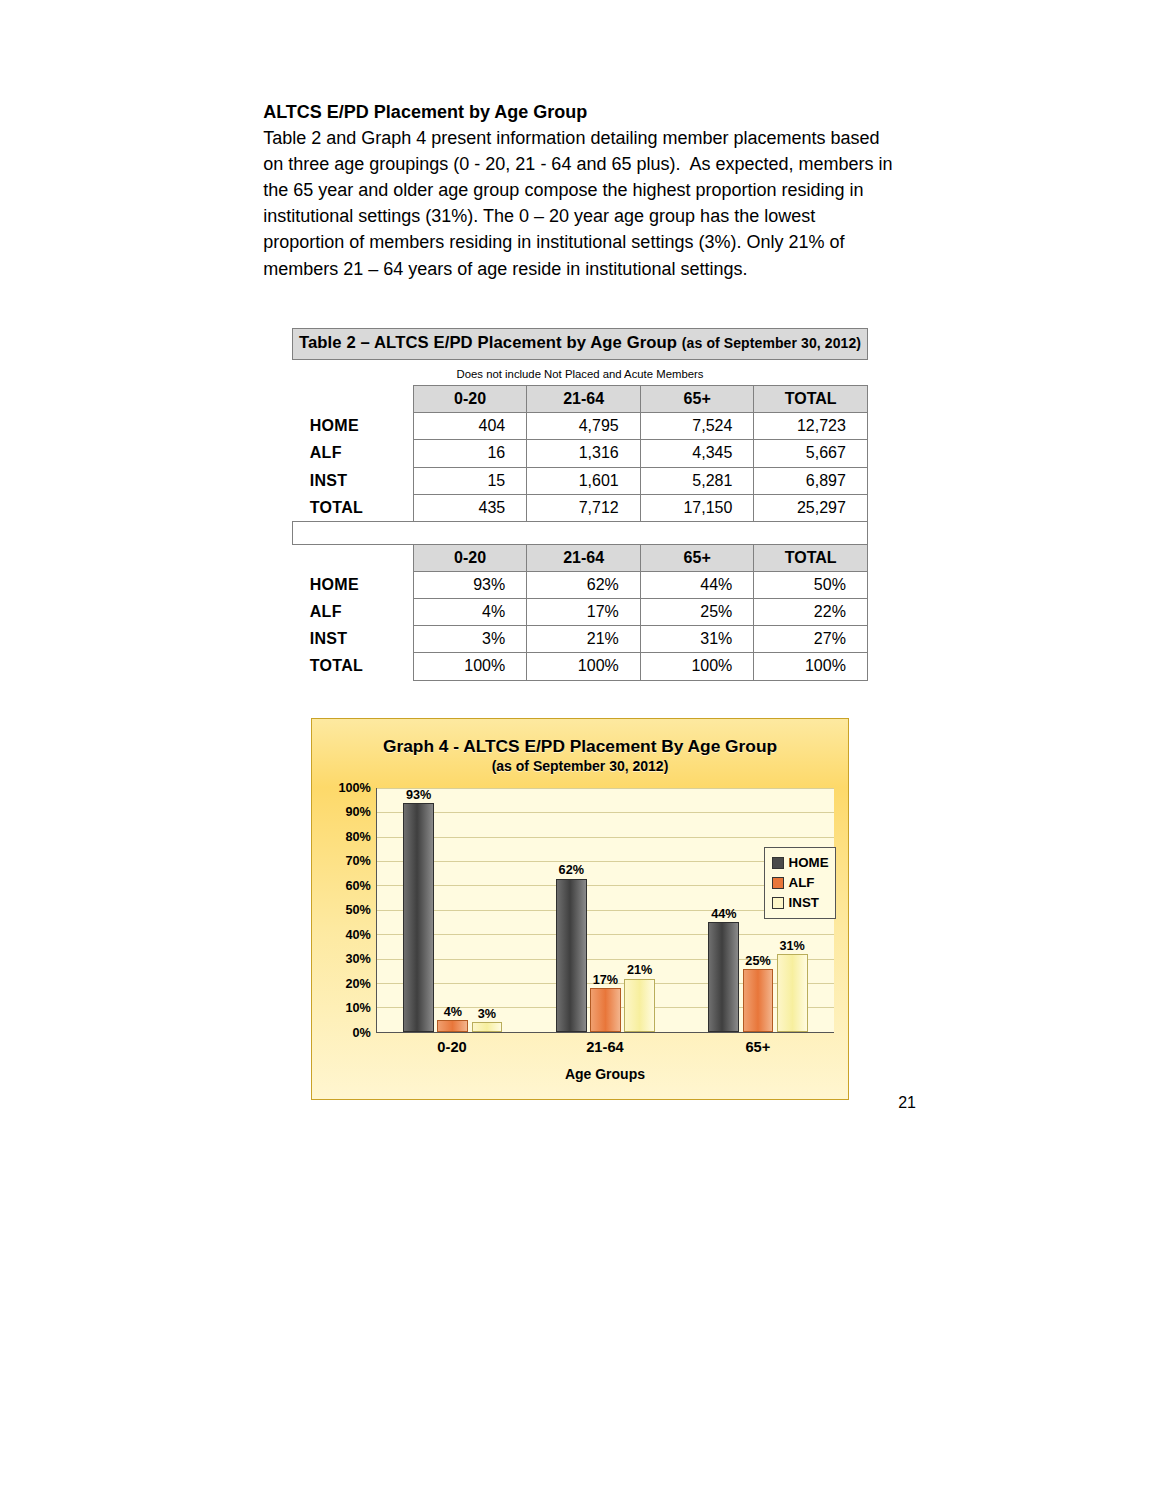ALTCS E/PD Placement by Age Group
Table 2 and Graph 4 present information detailing member placements based on three age groupings (0 - 20, 21 - 64 and 65 plus). As expected, members in the 65 year and older age group compose the highest proportion residing in institutional settings (31%). The 0 – 20 year age group has the lowest proportion of members residing in institutional settings (3%). Only 21% of members 21 – 64 years of age reside in institutional settings.
Table 2 – ALTCS E/PD Placement by Age Group (as of September 30, 2012)
Does not include Not Placed and Acute Members
| | 0-20 | 21-64 | 65+ | TOTAL |
| --- | --- | --- | --- | --- |
| HOME | 404 | 4,795 | 7,524 | 12,723 |
| ALF | 16 | 1,316 | 4,345 | 5,667 |
| INST | 15 | 1,601 | 5,281 | 6,897 |
| TOTAL | 435 | 7,712 | 17,150 | 25,297 |
| | 0-20 | 21-64 | 65+ | TOTAL |
| HOME | 93% | 62% | 44% | 50% |
| ALF | 4% | 17% | 25% | 22% |
| INST | 3% | 21% | 31% | 27% |
| TOTAL | 100% | 100% | 100% | 100% |
Graph 4 - ALTCS E/PD Placement By Age Group
(as of September 30, 2012)
100%
90%
80%
70%
60%
50%
40%
30%
20%
10%
0%
93%
4%
3%
62%
17%
21%
44%
25%
31%
HOME
ALF
INST
0-20 21-64 65+
Age Groups
21